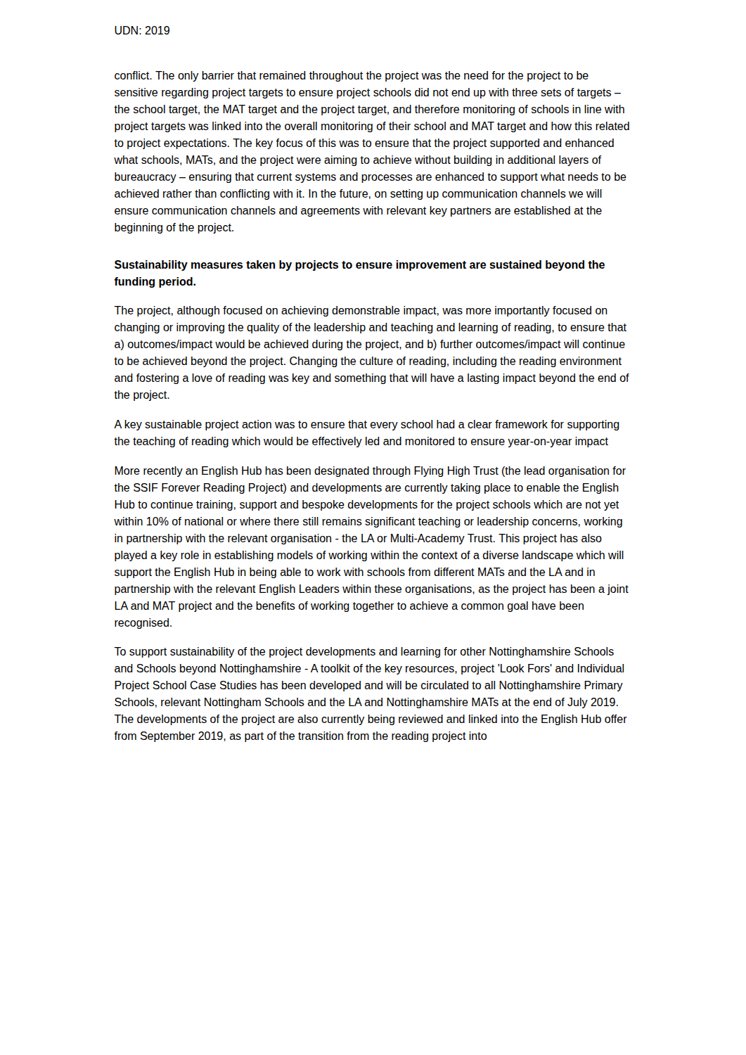UDN: 2019
conflict. The only barrier that remained throughout the project was the need for the project to be sensitive regarding project targets to ensure project schools did not end up with three sets of targets – the school target, the MAT target and the project target, and therefore monitoring of schools in line with project targets was linked into the overall monitoring of their school and MAT target and how this related to project expectations. The key focus of this was to ensure that the project supported and enhanced what schools, MATs, and the project were aiming to achieve without building in additional layers of bureaucracy – ensuring that current systems and processes are enhanced to support what needs to be achieved rather than conflicting with it. In the future, on setting up communication channels we will ensure communication channels and agreements with relevant key partners are established at the beginning of the project.
Sustainability measures taken by projects to ensure improvement are sustained beyond the funding period.
The project, although focused on achieving demonstrable impact, was more importantly focused on changing or improving the quality of the leadership and teaching and learning of reading, to ensure that a) outcomes/impact would be achieved during the project, and b) further outcomes/impact will continue to be achieved beyond the project. Changing the culture of reading, including the reading environment and fostering a love of reading was key and something that will have a lasting impact beyond the end of the project.
A key sustainable project action was to ensure that every school had a clear framework for supporting the teaching of reading which would be effectively led and monitored to ensure year-on-year impact
More recently an English Hub has been designated through Flying High Trust (the lead organisation for the SSIF Forever Reading Project) and developments are currently taking place to enable the English Hub to continue training, support and bespoke developments for the project schools which are not yet within 10% of national or where there still remains significant teaching or leadership concerns, working in partnership with the relevant organisation - the LA or Multi-Academy Trust. This project has also played a key role in establishing models of working within the context of a diverse landscape which will support the English Hub in being able to work with schools from different MATs and the LA and in partnership with the relevant English Leaders within these organisations, as the project has been a joint LA and MAT project and the benefits of working together to achieve a common goal have been recognised.
To support sustainability of the project developments and learning for other Nottinghamshire Schools and Schools beyond Nottinghamshire - A toolkit of the key resources, project 'Look Fors' and Individual Project School Case Studies has been developed and will be circulated to all Nottinghamshire Primary Schools, relevant Nottingham Schools and the LA and Nottinghamshire MATs at the end of July 2019. The developments of the project are also currently being reviewed and linked into the English Hub offer from September 2019, as part of the transition from the reading project into